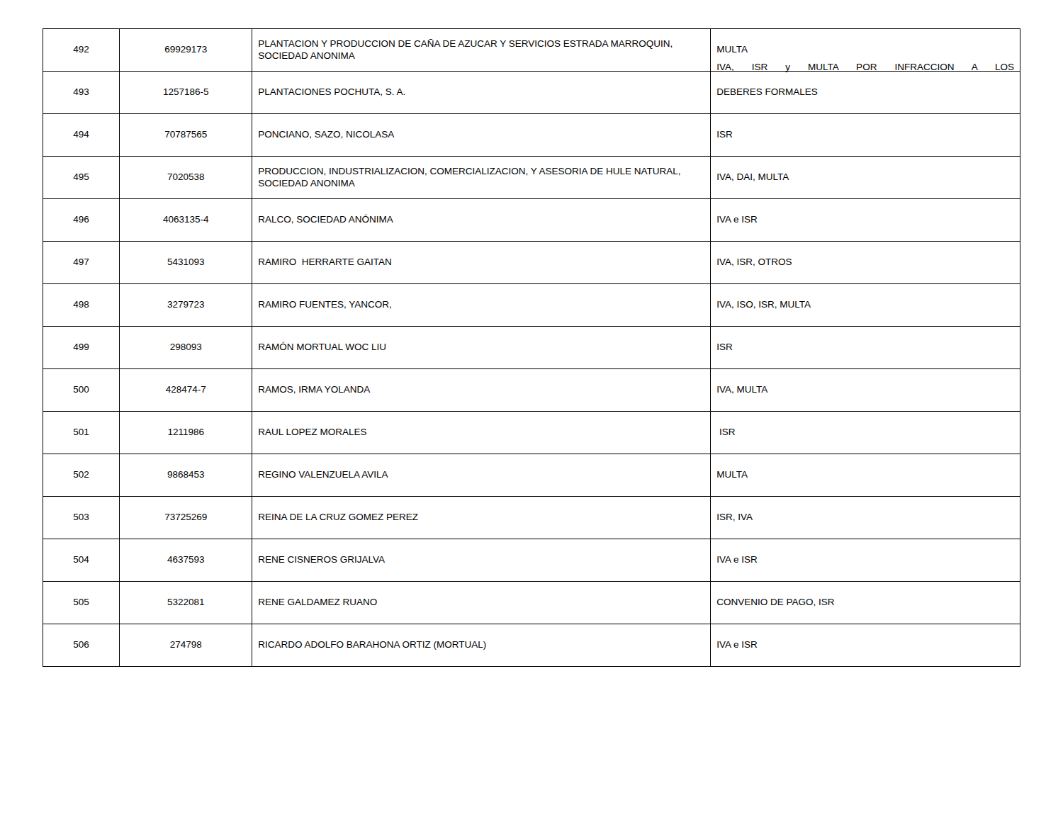| 492 | 69929173 | PLANTACION Y PRODUCCION DE CAÑA DE AZUCAR Y SERVICIOS ESTRADA MARROQUIN, SOCIEDAD ANONIMA | MULTA |
| 493 | 1257186-5 | PLANTACIONES POCHUTA, S. A. | IVA, ISR y MULTA POR INFRACCION A LOS DEBERES FORMALES |
| 494 | 70787565 | PONCIANO, SAZO, NICOLASA | ISR |
| 495 | 7020538 | PRODUCCION, INDUSTRIALIZACION, COMERCIALIZACION, Y ASESORIA DE HULE NATURAL, SOCIEDAD ANONIMA | IVA, DAI, MULTA |
| 496 | 4063135-4 | RALCO, SOCIEDAD ANÓNIMA | IVA e ISR |
| 497 | 5431093 | RAMIRO HERRARTE GAITAN | IVA, ISR, OTROS |
| 498 | 3279723 | RAMIRO FUENTES, YANCOR, | IVA, ISO, ISR, MULTA |
| 499 | 298093 | RAMÓN MORTUAL WOC LIU | ISR |
| 500 | 428474-7 | RAMOS, IRMA YOLANDA | IVA, MULTA |
| 501 | 1211986 | RAUL LOPEZ MORALES | ISR |
| 502 | 9868453 | REGINO VALENZUELA AVILA | MULTA |
| 503 | 73725269 | REINA DE LA CRUZ GOMEZ PEREZ | ISR, IVA |
| 504 | 4637593 | RENE CISNEROS GRIJALVA | IVA e ISR |
| 505 | 5322081 | RENE GALDAMEZ RUANO | CONVENIO DE PAGO, ISR |
| 506 | 274798 | RICARDO ADOLFO BARAHONA ORTIZ (MORTUAL) | IVA e ISR |